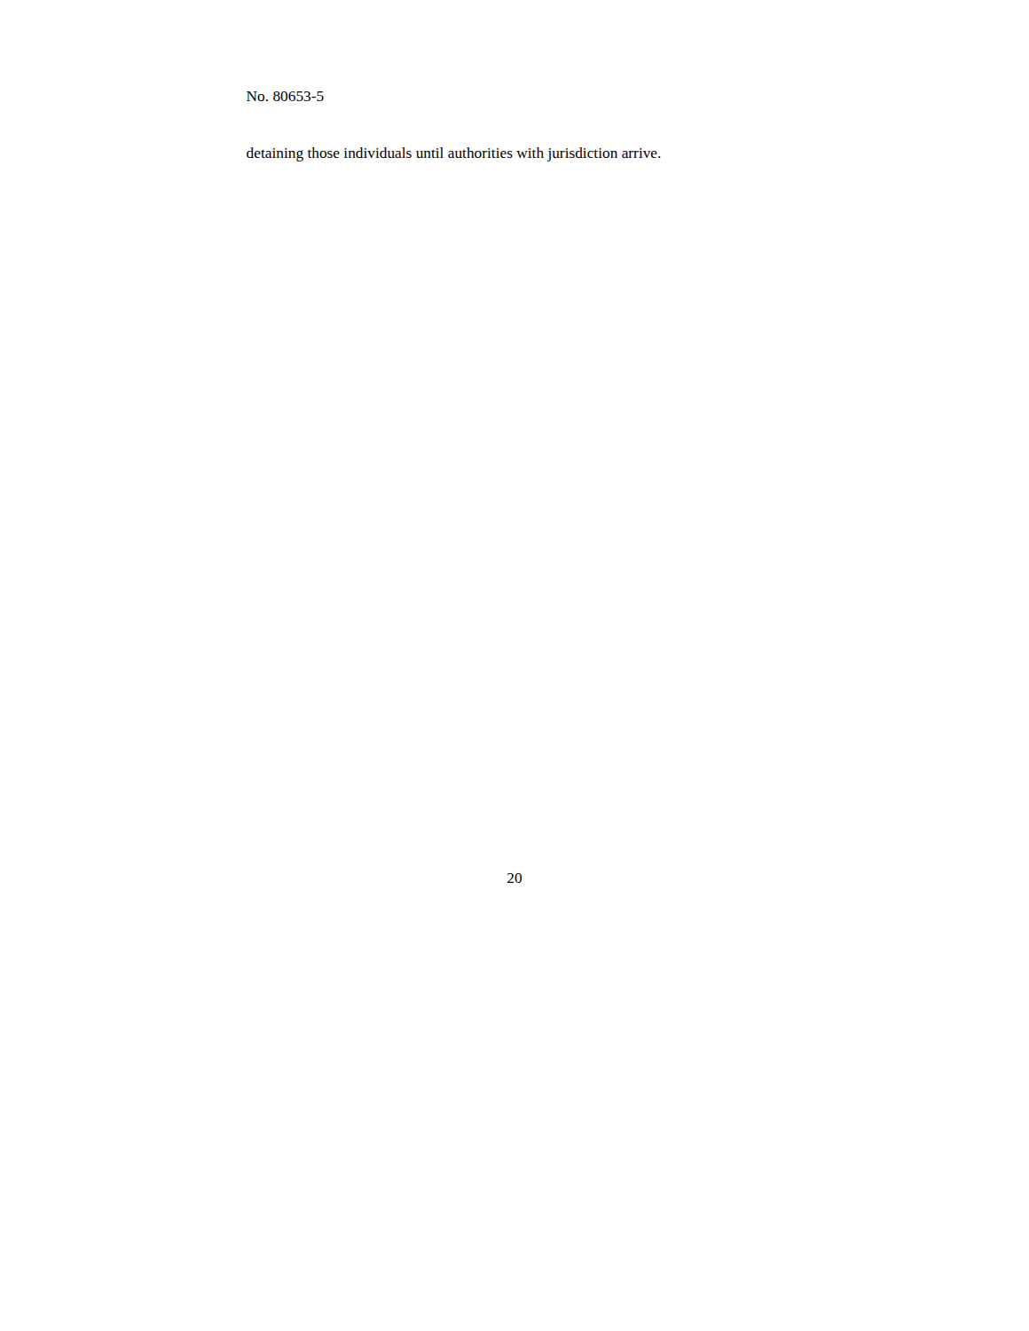No. 80653-5
detaining those individuals until authorities with jurisdiction arrive.
20